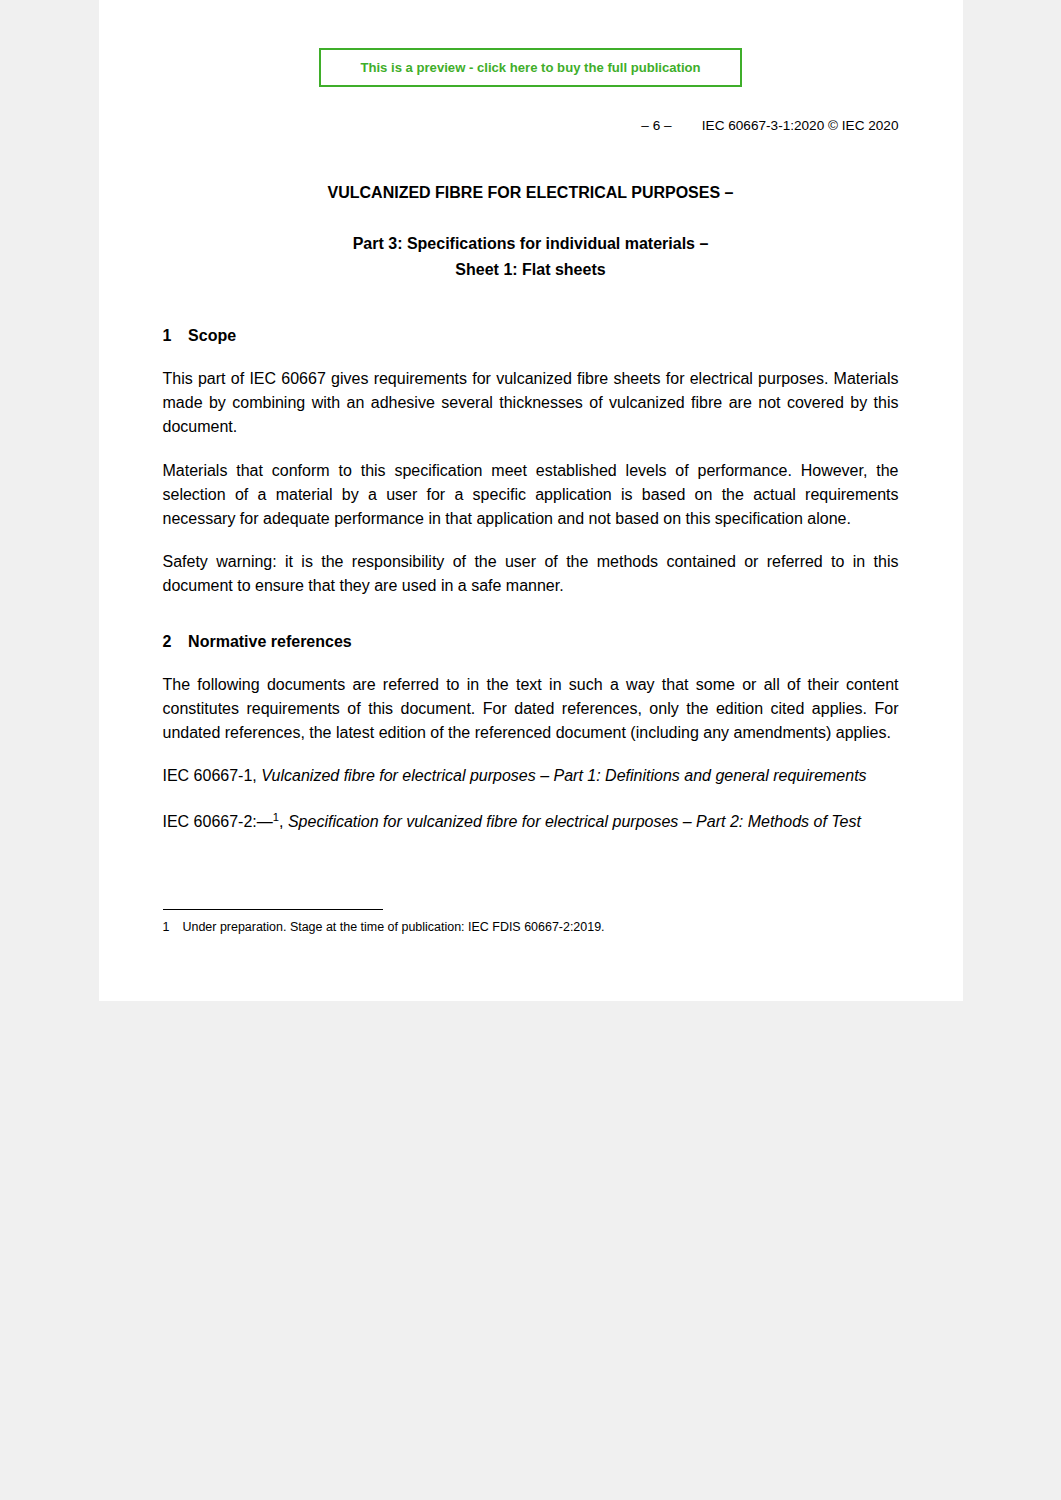This is a preview - click here to buy the full publication
– 6 – IEC 60667-3-1:2020 © IEC 2020
VULCANIZED FIBRE FOR ELECTRICAL PURPOSES – Part 3: Specifications for individual materials –
Sheet 1: Flat sheets
1 Scope
This part of IEC 60667 gives requirements for vulcanized fibre sheets for electrical purposes. Materials made by combining with an adhesive several thicknesses of vulcanized fibre are not covered by this document.
Materials that conform to this specification meet established levels of performance. However, the selection of a material by a user for a specific application is based on the actual requirements necessary for adequate performance in that application and not based on this specification alone.
Safety warning: it is the responsibility of the user of the methods contained or referred to in this document to ensure that they are used in a safe manner.
2 Normative references
The following documents are referred to in the text in such a way that some or all of their content constitutes requirements of this document. For dated references, only the edition cited applies. For undated references, the latest edition of the referenced document (including any amendments) applies.
IEC 60667-1, Vulcanized fibre for electrical purposes – Part 1: Definitions and general requirements
IEC 60667-2:—1, Specification for vulcanized fibre for electrical purposes – Part 2: Methods of Test
1 Under preparation. Stage at the time of publication: IEC FDIS 60667-2:2019.